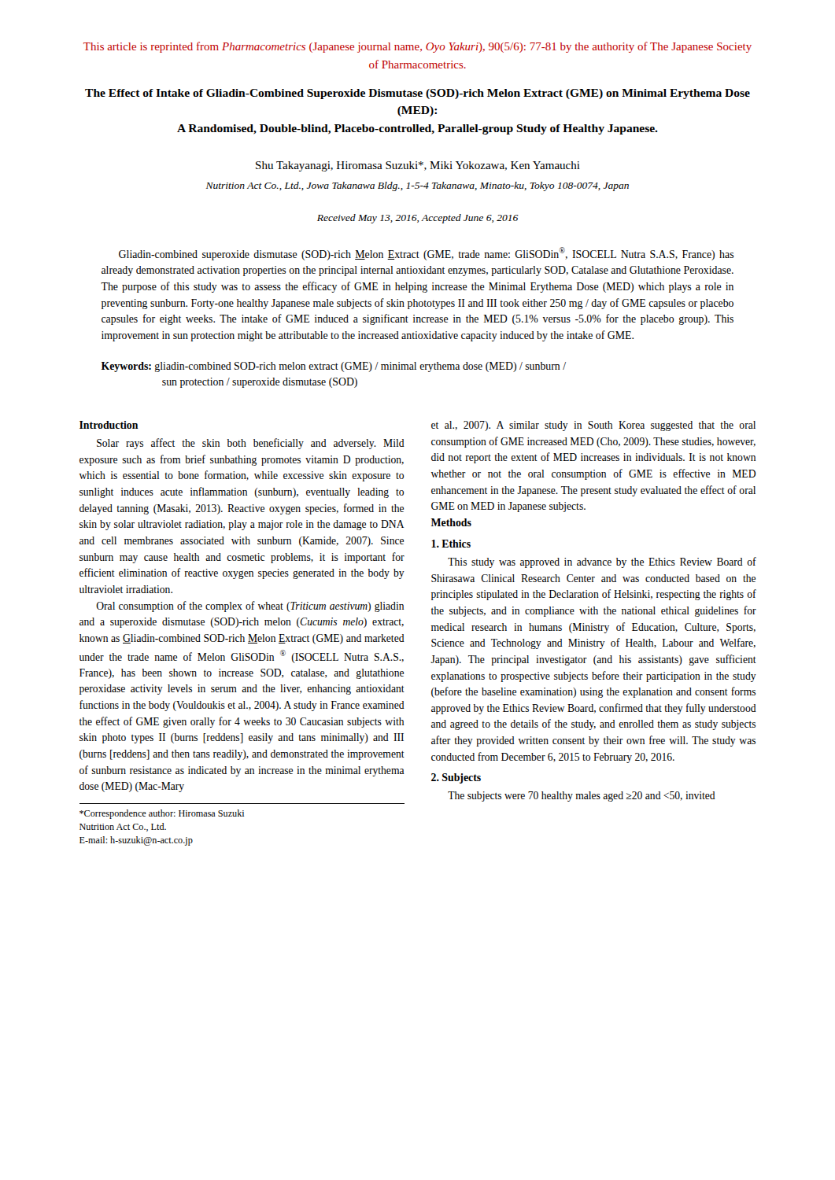This article is reprinted from Pharmacometrics (Japanese journal name, Oyo Yakuri), 90(5/6): 77-81 by the authority of The Japanese Society of Pharmacometrics.
The Effect of Intake of Gliadin-Combined Superoxide Dismutase (SOD)-rich Melon Extract (GME) on Minimal Erythema Dose (MED):
A Randomised, Double-blind, Placebo-controlled, Parallel-group Study of Healthy Japanese.
Shu Takayanagi, Hiromasa Suzuki*, Miki Yokozawa, Ken Yamauchi
Nutrition Act Co., Ltd., Jowa Takanawa Bldg., 1-5-4 Takanawa, Minato-ku, Tokyo 108-0074, Japan
Received May 13, 2016, Accepted June 6, 2016
Gliadin-combined superoxide dismutase (SOD)-rich Melon Extract (GME, trade name: GliSODin®, ISOCELL Nutra S.A.S, France) has already demonstrated activation properties on the principal internal antioxidant enzymes, particularly SOD, Catalase and Glutathione Peroxidase. The purpose of this study was to assess the efficacy of GME in helping increase the Minimal Erythema Dose (MED) which plays a role in preventing sunburn. Forty-one healthy Japanese male subjects of skin phototypes II and III took either 250 mg / day of GME capsules or placebo capsules for eight weeks. The intake of GME induced a significant increase in the MED (5.1% versus -5.0% for the placebo group). This improvement in sun protection might be attributable to the increased antioxidative capacity induced by the intake of GME.
Keywords: gliadin-combined SOD-rich melon extract (GME) / minimal erythema dose (MED) / sunburn / sun protection / superoxide dismutase (SOD)
Introduction
Solar rays affect the skin both beneficially and adversely. Mild exposure such as from brief sunbathing promotes vitamin D production, which is essential to bone formation, while excessive skin exposure to sunlight induces acute inflammation (sunburn), eventually leading to delayed tanning (Masaki, 2013). Reactive oxygen species, formed in the skin by solar ultraviolet radiation, play a major role in the damage to DNA and cell membranes associated with sunburn (Kamide, 2007). Since sunburn may cause health and cosmetic problems, it is important for efficient elimination of reactive oxygen species generated in the body by ultraviolet irradiation.
Oral consumption of the complex of wheat (Triticum aestivum) gliadin and a superoxide dismutase (SOD)-rich melon (Cucumis melo) extract, known as Gliadin-combined SOD-rich Melon Extract (GME) and marketed under the trade name of Melon GliSODin ® (ISOCELL Nutra S.A.S., France), has been shown to increase SOD, catalase, and glutathione peroxidase activity levels in serum and the liver, enhancing antioxidant functions in the body (Vouldoukis et al., 2004). A study in France examined the effect of GME given orally for 4 weeks to 30 Caucasian subjects with skin photo types II (burns [reddens] easily and tans minimally) and III (burns [reddens] and then tans readily), and demonstrated the improvement of sunburn resistance as indicated by an increase in the minimal erythema dose (MED) (Mac-Mary
*Correspondence author: Hiromasa Suzuki
Nutrition Act Co., Ltd.
E-mail: h-suzuki@n-act.co.jp
et al., 2007). A similar study in South Korea suggested that the oral consumption of GME increased MED (Cho, 2009). These studies, however, did not report the extent of MED increases in individuals. It is not known whether or not the oral consumption of GME is effective in MED enhancement in the Japanese. The present study evaluated the effect of oral GME on MED in Japanese subjects.
Methods
1. Ethics
This study was approved in advance by the Ethics Review Board of Shirasawa Clinical Research Center and was conducted based on the principles stipulated in the Declaration of Helsinki, respecting the rights of the subjects, and in compliance with the national ethical guidelines for medical research in humans (Ministry of Education, Culture, Sports, Science and Technology and Ministry of Health, Labour and Welfare, Japan). The principal investigator (and his assistants) gave sufficient explanations to prospective subjects before their participation in the study (before the baseline examination) using the explanation and consent forms approved by the Ethics Review Board, confirmed that they fully understood and agreed to the details of the study, and enrolled them as study subjects after they provided written consent by their own free will. The study was conducted from December 6, 2015 to February 20, 2016.
2. Subjects
The subjects were 70 healthy males aged ≥20 and <50, invited